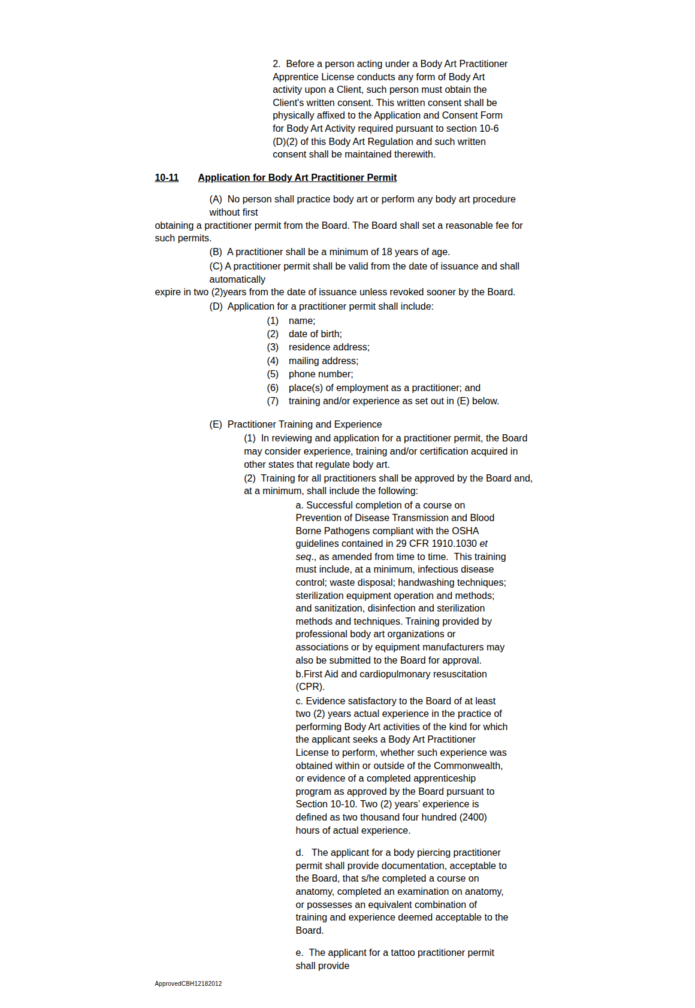2. Before a person acting under a Body Art Practitioner Apprentice License conducts any form of Body Art activity upon a Client, such person must obtain the Client's written consent. This written consent shall be physically affixed to the Application and Consent Form for Body Art Activity required pursuant to section 10-6 (D)(2) of this Body Art Regulation and such written consent shall be maintained therewith.
10-11 Application for Body Art Practitioner Permit
(A) No person shall practice body art or perform any body art procedure without first obtaining a practitioner permit from the Board. The Board shall set a reasonable fee for such permits.
(B) A practitioner shall be a minimum of 18 years of age.
(C) A practitioner permit shall be valid from the date of issuance and shall automatically expire in two (2)years from the date of issuance unless revoked sooner by the Board.
(D) Application for a practitioner permit shall include:
(1) name;
(2) date of birth;
(3) residence address;
(4) mailing address;
(5) phone number;
(6) place(s) of employment as a practitioner; and
(7) training and/or experience as set out in (E) below.
(E) Practitioner Training and Experience
(1) In reviewing and application for a practitioner permit, the Board may consider experience, training and/or certification acquired in other states that regulate body art.
(2) Training for all practitioners shall be approved by the Board and, at a minimum, shall include the following:
a. Successful completion of a course on Prevention of Disease Transmission and Blood Borne Pathogens compliant with the OSHA guidelines contained in 29 CFR 1910.1030 et seq., as amended from time to time. This training must include, at a minimum, infectious disease control; waste disposal; handwashing techniques; sterilization equipment operation and methods; and sanitization, disinfection and sterilization methods and techniques. Training provided by professional body art organizations or associations or by equipment manufacturers may also be submitted to the Board for approval.
b.First Aid and cardiopulmonary resuscitation (CPR).
c. Evidence satisfactory to the Board of at least two (2) years actual experience in the practice of performing Body Art activities of the kind for which the applicant seeks a Body Art Practitioner License to perform, whether such experience was obtained within or outside of the Commonwealth, or evidence of a completed apprenticeship program as approved by the Board pursuant to Section 10-10. Two (2) years’ experience is defined as two thousand four hundred (2400) hours of actual experience.
d. The applicant for a body piercing practitioner permit shall provide documentation, acceptable to the Board, that s/he completed a course on anatomy, completed an examination on anatomy, or possesses an equivalent combination of training and experience deemed acceptable to the Board.
e. The applicant for a tattoo practitioner permit shall provide
ApprovedCBH12182012